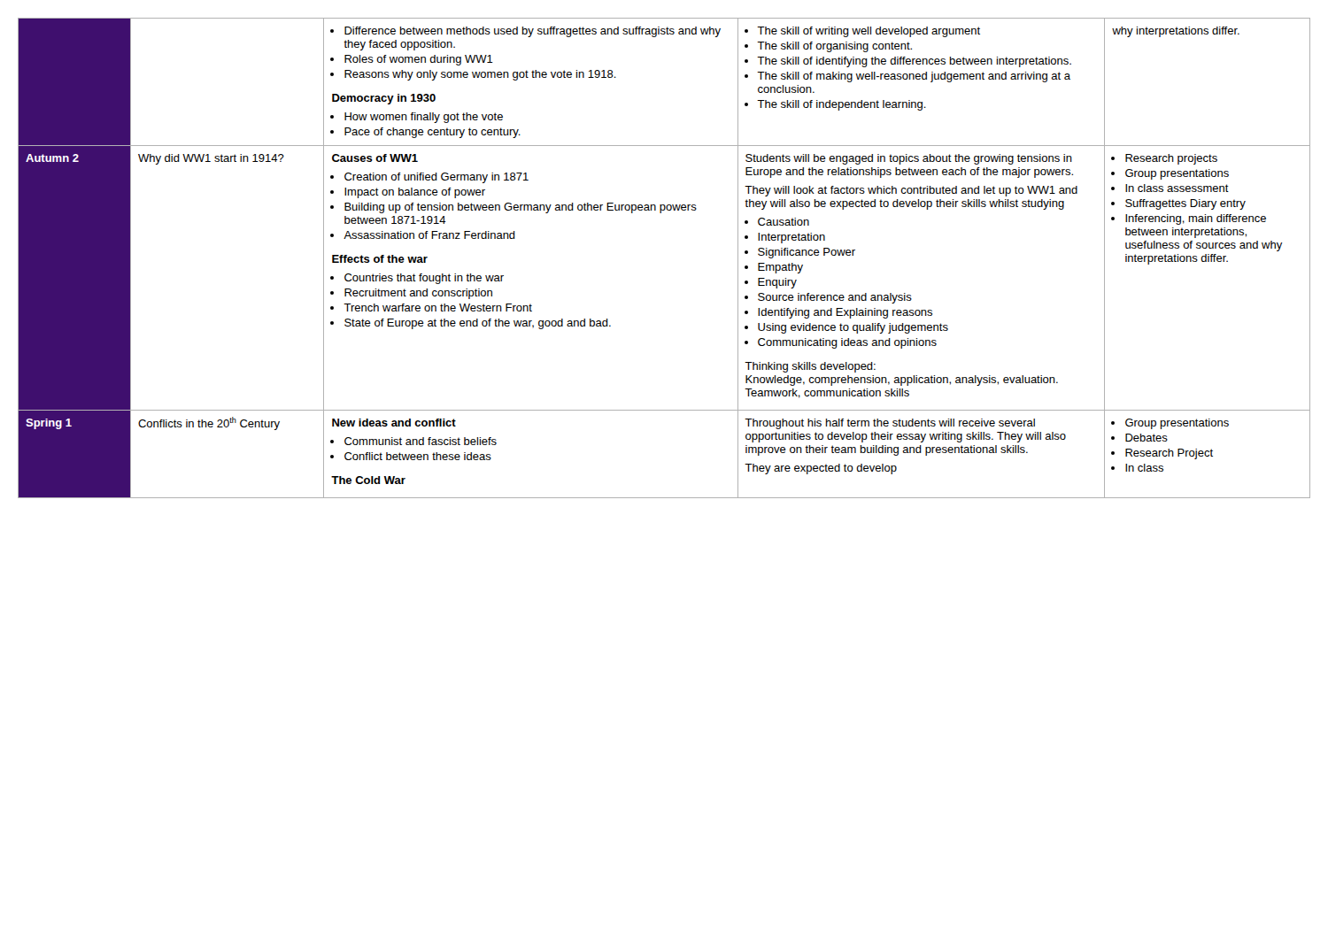| | | Difference between methods used by suffragettes and suffragists and why they faced opposition. Roles of women during WW1 Reasons why only some women got the vote in 1918. Democracy in 1930 How women finally got the vote Pace of change century to century. | The skill of writing well developed argument The skill of organising content. The skill of identifying the differences between interpretations. The skill of making well-reasoned judgement and arriving at a conclusion. The skill of independent learning. | why interpretations differ. |
| Autumn 2 | Why did WW1 start in 1914? | Causes of WW1 Creation of unified Germany in 1871 Impact on balance of power Building up of tension between Germany and other European powers between 1871-1914 Assassination of Franz Ferdinand Effects of the war Countries that fought in the war Recruitment and conscription Trench warfare on the Western Front State of Europe at the end of the war, good and bad. | Students will be engaged in topics about the growing tensions in Europe and the relationships between each of the major powers. They will look at factors which contributed and let up to WW1 and they will also be expected to develop their skills whilst studying Causation Interpretation Significance Power Empathy Enquiry Source inference and analysis Identifying and Explaining reasons Using evidence to qualify judgements Communicating ideas and opinions Thinking skills developed: Knowledge, comprehension, application, analysis, evaluation. Teamwork, communication skills | Research projects Group presentations In class assessment Suffragettes Diary entry Inferencing, main difference between interpretations, usefulness of sources and why interpretations differ. |
| Spring 1 | Conflicts in the 20 th Century | New ideas and conflict Communist and fascist beliefs Conflict between these ideas The Cold War | Throughout his half term the students will receive several opportunities to develop their essay writing skills. They will also improve on their team building and presentational skills. They are expected to develop | Group presentations Debates Research Project In class |